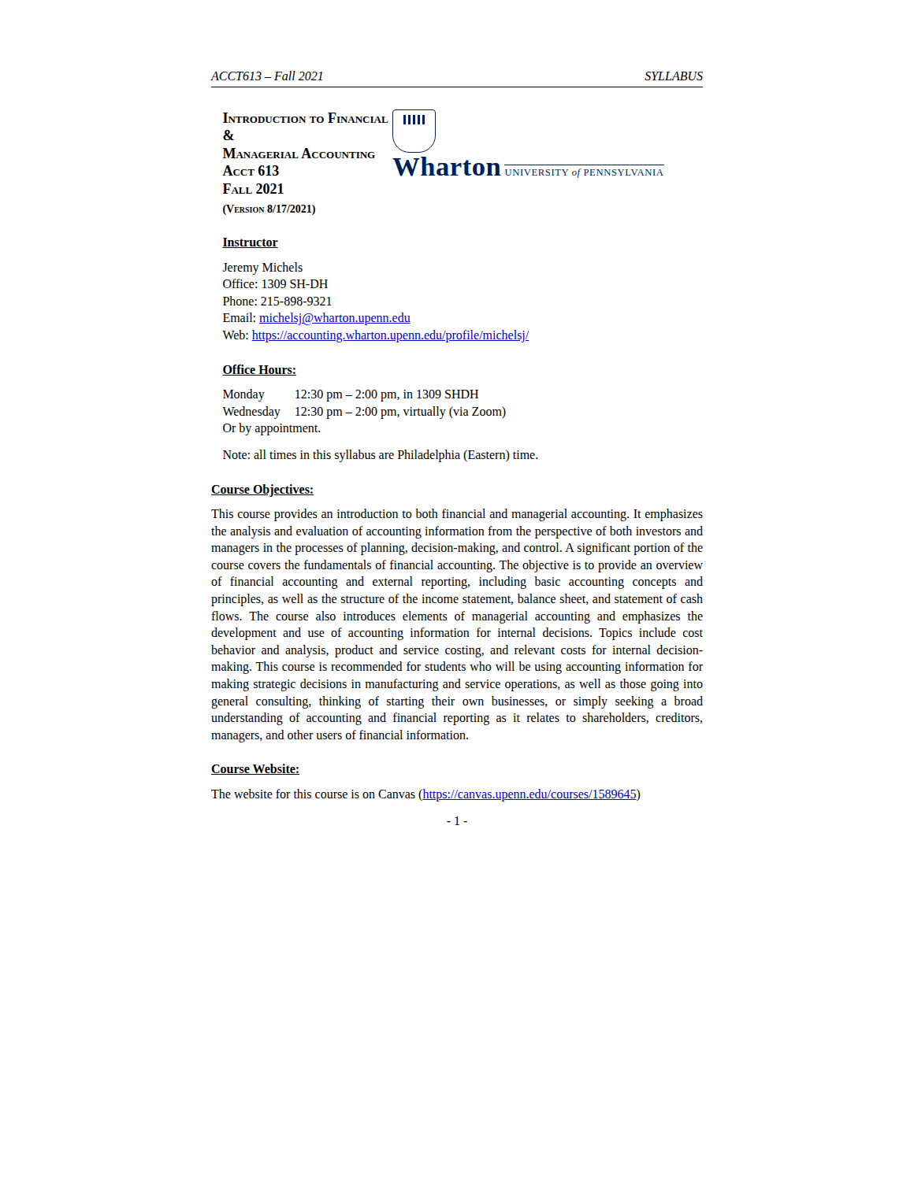ACCT613 – Fall 2021 SYLLABUS
Introduction to Financial &
Managerial Accounting
Acct 613
Fall 2021 (Version 8/17/2021)
Wharton University of Pennsylvania
Instructor
Jeremy Michels
Office: 1309 SH-DH
Phone: 215-898-9321
Email: michelsj@wharton.upenn.edu
Web: https://accounting.wharton.upenn.edu/profile/michelsj/
Office Hours:
| Monday | 12:30 pm – 2:00 pm, in 1309 SHDH |
| Wednesday | 12:30 pm – 2:00 pm, virtually (via Zoom) |
Or by appointment.
Note: all times in this syllabus are Philadelphia (Eastern) time.
Course Objectives:
This course provides an introduction to both financial and managerial accounting. It emphasizes the analysis and evaluation of accounting information from the perspective of both investors and managers in the processes of planning, decision-making, and control. A significant portion of the course covers the fundamentals of financial accounting. The objective is to provide an overview of financial accounting and external reporting, including basic accounting concepts and principles, as well as the structure of the income statement, balance sheet, and statement of cash flows. The course also introduces elements of managerial accounting and emphasizes the development and use of accounting information for internal decisions. Topics include cost behavior and analysis, product and service costing, and relevant costs for internal decision-making. This course is recommended for students who will be using accounting information for making strategic decisions in manufacturing and service operations, as well as those going into general consulting, thinking of starting their own businesses, or simply seeking a broad understanding of accounting and financial reporting as it relates to shareholders, creditors, managers, and other users of financial information.
Course Website:
The website for this course is on Canvas (https://canvas.upenn.edu/courses/1589645)
- 1 -